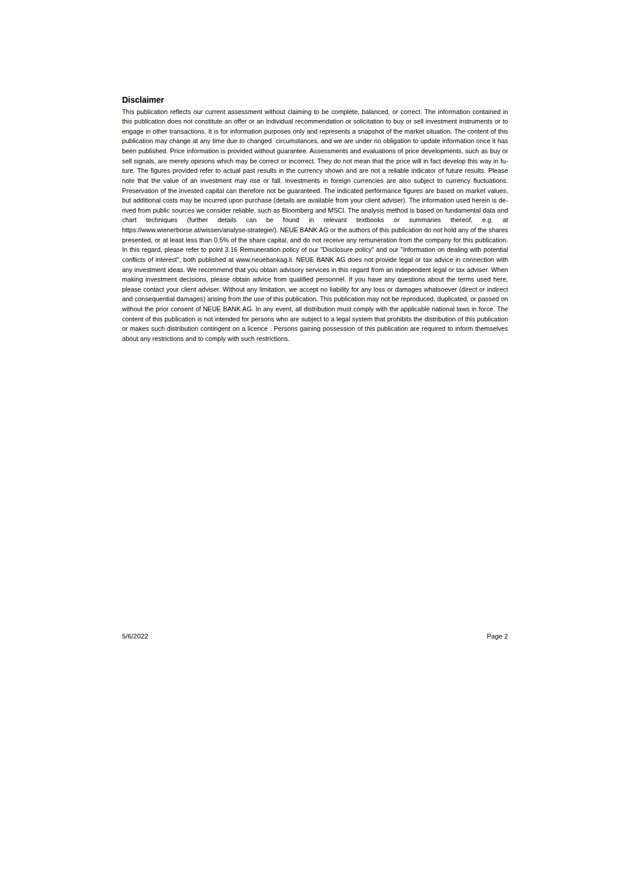Disclaimer
This publication reflects our current assessment without claiming to be complete, balanced, or correct. The information contained in this publication does not constitute an offer or an individual recommendation or solicitation to buy or sell investment instruments or to engage in other transactions. It is for information purposes only and represents a snapshot of the market situation. The content of this publication may change at any time due to changed circumstances, and we are under no obligation to update information once it has been published. Price information is provided without guarantee. Assessments and evaluations of price developments, such as buy or sell signals, are merely opinions which may be correct or incorrect. They do not mean that the price will in fact develop this way in future. The figures provided refer to actual past results in the currency shown and are not a reliable indicator of future results. Please note that the value of an investment may rise or fall. Investments in foreign currencies are also subject to currency fluctuations. Preservation of the invested capital can therefore not be guaranteed. The indicated performance figures are based on market values, but additional costs may be incurred upon purchase (details are available from your client adviser). The information used herein is derived from public sources we consider reliable, such as Bloomberg and MSCI. The analysis method is based on fundamental data and chart techniques (further details can be found in relevant textbooks or summaries thereof, e.g. at https://www.wienerborse.at/wissen/analyse-strategie/). NEUE BANK AG or the authors of this publication do not hold any of the shares presented, or at least less than 0.5% of the share capital, and do not receive any remuneration from the company for this publication. In this regard, please refer to point 3.16 Remuneration policy of our "Disclosure policy" and our "Information on dealing with potential conflicts of interest", both published at www.neuebankag.li. NEUE BANK AG does not provide legal or tax advice in connection with any investment ideas. We recommend that you obtain advisory services in this regard from an independent legal or tax adviser. When making investment decisions, please obtain advice from qualified personnel. If you have any questions about the terms used here, please contact your client adviser. Without any limitation, we accept no liability for any loss or damages whatsoever (direct or indirect and consequential damages) arising from the use of this publication. This publication may not be reproduced, duplicated, or passed on without the prior consent of NEUE BANK AG. In any event, all distribution must comply with the applicable national laws in force. The content of this publication is not intended for persons who are subject to a legal system that prohibits the distribution of this publication or makes such distribution contingent on a licence . Persons gaining possession of this publication are required to inform themselves about any restrictions and to comply with such restrictions.
5/6/2022 Page 2